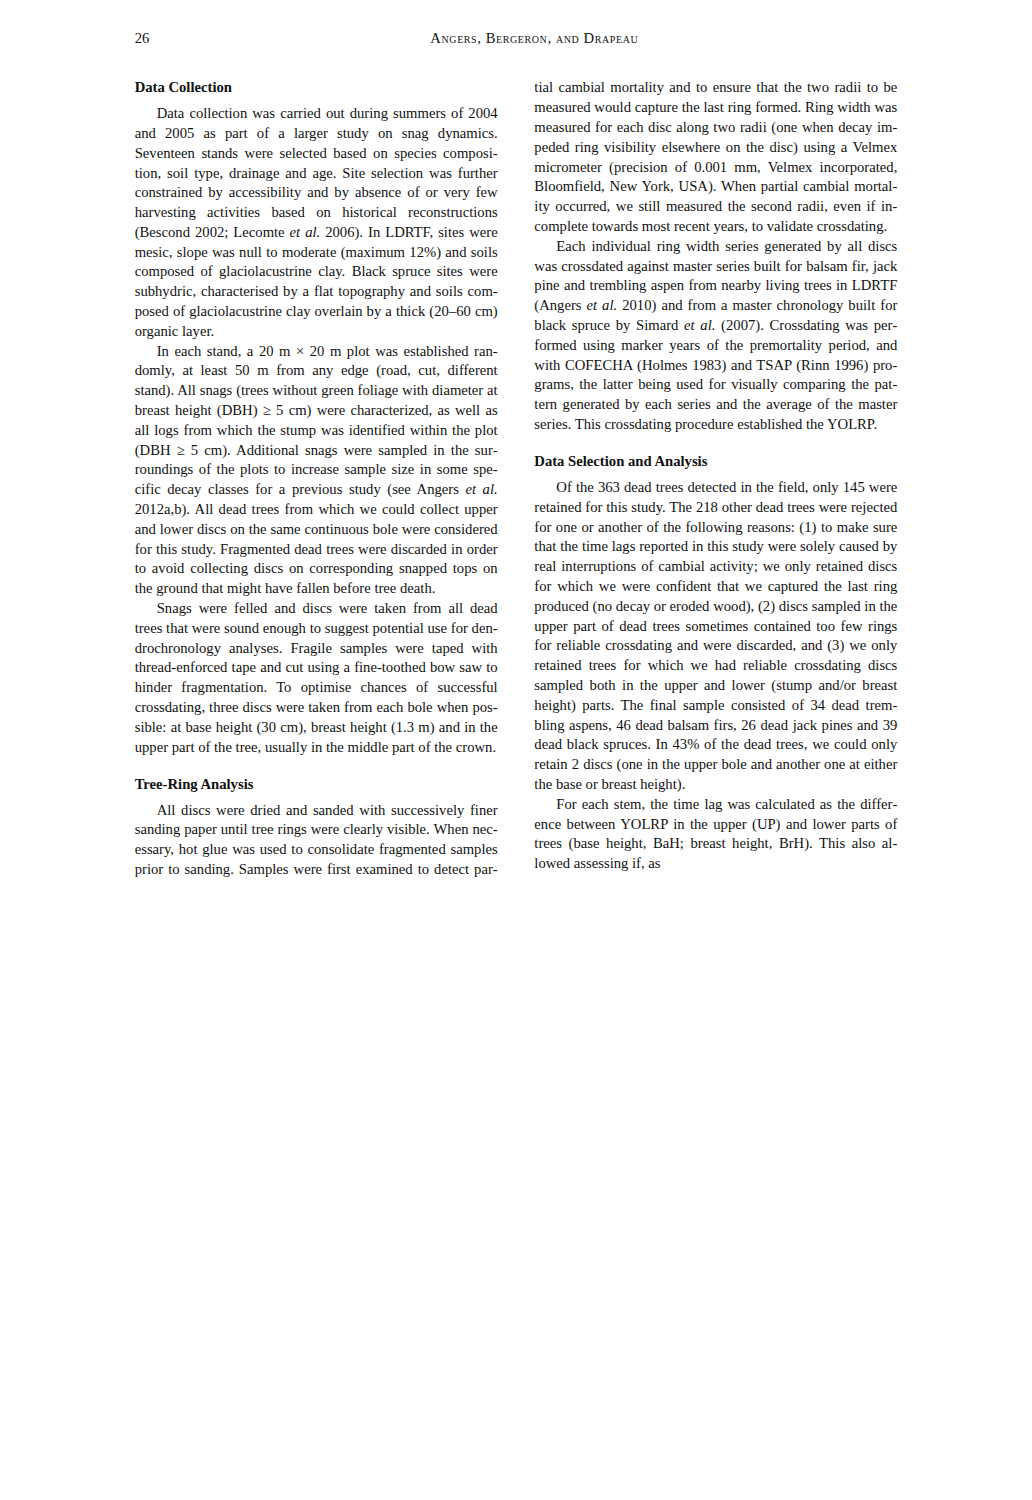26 Angers, Bergeron, and Drapeau
Data Collection
Data collection was carried out during summers of 2004 and 2005 as part of a larger study on snag dynamics. Seventeen stands were selected based on species composition, soil type, drainage and age. Site selection was further constrained by accessibility and by absence of or very few harvesting activities based on historical reconstructions (Bescond 2002; Lecomte et al. 2006). In LDRTF, sites were mesic, slope was null to moderate (maximum 12%) and soils composed of glaciolacustrine clay. Black spruce sites were subhydric, characterised by a flat topography and soils composed of glaciolacustrine clay overlain by a thick (20–60 cm) organic layer.
In each stand, a 20 m × 20 m plot was established randomly, at least 50 m from any edge (road, cut, different stand). All snags (trees without green foliage with diameter at breast height (DBH) ≥ 5 cm) were characterized, as well as all logs from which the stump was identified within the plot (DBH ≥ 5 cm). Additional snags were sampled in the surroundings of the plots to increase sample size in some specific decay classes for a previous study (see Angers et al. 2012a,b). All dead trees from which we could collect upper and lower discs on the same continuous bole were considered for this study. Fragmented dead trees were discarded in order to avoid collecting discs on corresponding snapped tops on the ground that might have fallen before tree death.
Snags were felled and discs were taken from all dead trees that were sound enough to suggest potential use for dendrochronology analyses. Fragile samples were taped with thread-enforced tape and cut using a fine-toothed bow saw to hinder fragmentation. To optimise chances of successful crossdating, three discs were taken from each bole when possible: at base height (30 cm), breast height (1.3 m) and in the upper part of the tree, usually in the middle part of the crown.
Tree-Ring Analysis
All discs were dried and sanded with successively finer sanding paper until tree rings were clearly visible. When necessary, hot glue was used to consolidate fragmented samples prior to sanding. Samples were first examined to detect partial cambial mortality and to ensure that the two radii to be measured would capture the last ring formed. Ring width was measured for each disc along two radii (one when decay impeded ring visibility elsewhere on the disc) using a Velmex micrometer (precision of 0.001 mm, Velmex incorporated, Bloomfield, New York, USA). When partial cambial mortality occurred, we still measured the second radii, even if incomplete towards most recent years, to validate crossdating.
Each individual ring width series generated by all discs was crossdated against master series built for balsam fir, jack pine and trembling aspen from nearby living trees in LDRTF (Angers et al. 2010) and from a master chronology built for black spruce by Simard et al. (2007). Crossdating was performed using marker years of the premortality period, and with COFECHA (Holmes 1983) and TSAP (Rinn 1996) programs, the latter being used for visually comparing the pattern generated by each series and the average of the master series. This crossdating procedure established the YOLRP.
Data Selection and Analysis
Of the 363 dead trees detected in the field, only 145 were retained for this study. The 218 other dead trees were rejected for one or another of the following reasons: (1) to make sure that the time lags reported in this study were solely caused by real interruptions of cambial activity; we only retained discs for which we were confident that we captured the last ring produced (no decay or eroded wood), (2) discs sampled in the upper part of dead trees sometimes contained too few rings for reliable crossdating and were discarded, and (3) we only retained trees for which we had reliable crossdating discs sampled both in the upper and lower (stump and/or breast height) parts. The final sample consisted of 34 dead trembling aspens, 46 dead balsam firs, 26 dead jack pines and 39 dead black spruces. In 43% of the dead trees, we could only retain 2 discs (one in the upper bole and another one at either the base or breast height).
For each stem, the time lag was calculated as the difference between YOLRP in the upper (UP) and lower parts of trees (base height, BaH; breast height, BrH). This also allowed assessing if, as